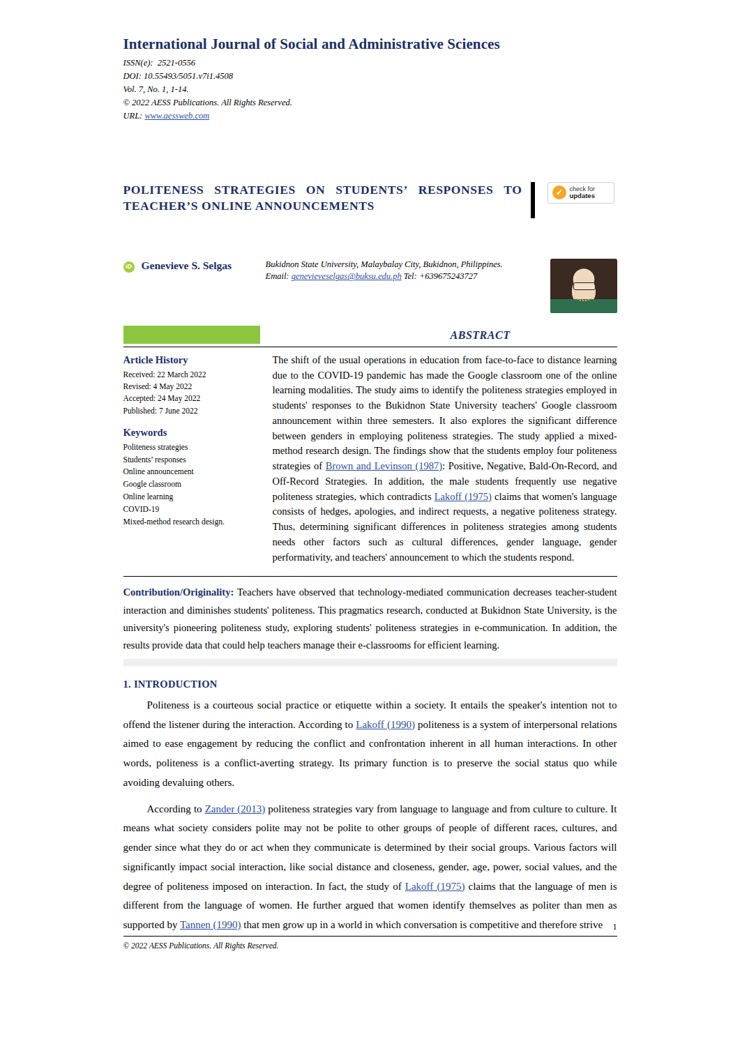International Journal of Social and Administrative Sciences
ISSN(e): 2521-0556
DOI: 10.55493/5051.v7i1.4508
Vol. 7, No. 1, 1-14.
© 2022 AESS Publications. All Rights Reserved.
URL: www.aessweb.com
POLITENESS STRATEGIES ON STUDENTS’ RESPONSES TO TEACHER’S ONLINE ANNOUNCEMENTS
✓
check forupdates
iD
Genevieve S. Selgas
Bukidnon State University, Malaybalay City, Bukidnon, Philippines.
Email: genevieveselgas@buksu.edu.ph Tel: +639675243727
ABSTRACT
Article History
Received: 22 March 2022
Revised: 4 May 2022
Accepted: 24 May 2022
Published: 7 June 2022
Keywords
Politeness strategies
Students’ responses
Online announcement
Google classroom
Online learning
COVID-19
Mixed-method research design.
The shift of the usual operations in education from face-to-face to distance learning due to the COVID-19 pandemic has made the Google classroom one of the online learning modalities. The study aims to identify the politeness strategies employed in students' responses to the Bukidnon State University teachers' Google classroom announcement within three semesters. It also explores the significant difference between genders in employing politeness strategies. The study applied a mixed-method research design. The findings show that the students employ four politeness strategies of Brown and Levinson (1987): Positive, Negative, Bald-On-Record, and Off-Record Strategies. In addition, the male students frequently use negative politeness strategies, which contradicts Lakoff (1975) claims that women's language consists of hedges, apologies, and indirect requests, a negative politeness strategy. Thus, determining significant differences in politeness strategies among students needs other factors such as cultural differences, gender language, gender performativity, and teachers' announcement to which the students respond.
Contribution/Originality: Teachers have observed that technology-mediated communication decreases teacher-student interaction and diminishes students' politeness. This pragmatics research, conducted at Bukidnon State University, is the university's pioneering politeness study, exploring students' politeness strategies in e-communication. In addition, the results provide data that could help teachers manage their e-classrooms for efficient learning.
1. INTRODUCTION
Politeness is a courteous social practice or etiquette within a society. It entails the speaker's intention not to offend the listener during the interaction. According to Lakoff (1990) politeness is a system of interpersonal relations aimed to ease engagement by reducing the conflict and confrontation inherent in all human interactions. In other words, politeness is a conflict-averting strategy. Its primary function is to preserve the social status quo while avoiding devaluing others.
According to Zander (2013) politeness strategies vary from language to language and from culture to culture. It means what society considers polite may not be polite to other groups of people of different races, cultures, and gender since what they do or act when they communicate is determined by their social groups. Various factors will significantly impact social interaction, like social distance and closeness, gender, age, power, social values, and the degree of politeness imposed on interaction. In fact, the study of Lakoff (1975) claims that the language of men is different from the language of women. He further argued that women identify themselves as politer than men as supported by Tannen (1990) that men grow up in a world in which conversation is competitive and therefore strive
1
© 2022 AESS Publications. All Rights Reserved.